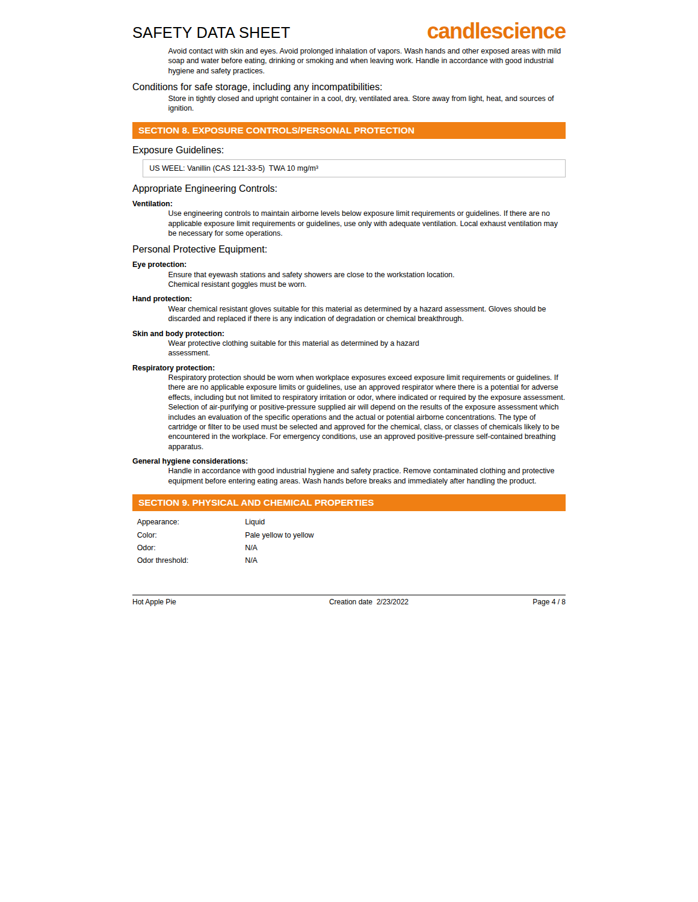SAFETY DATA SHEET
candlescience
Avoid contact with skin and eyes. Avoid prolonged inhalation of vapors. Wash hands and other exposed areas with mild soap and water before eating, drinking or smoking and when leaving work. Handle in accordance with good industrial hygiene and safety practices.
Conditions for safe storage, including any incompatibilities:
Store in tightly closed and upright container in a cool, dry, ventilated area. Store away from light, heat, and sources of ignition.
SECTION 8. EXPOSURE CONTROLS/PERSONAL PROTECTION
Exposure Guidelines:
US WEEL: Vanillin (CAS 121-33-5) TWA 10 mg/m³
Appropriate Engineering Controls:
Ventilation:
Use engineering controls to maintain airborne levels below exposure limit requirements or guidelines. If there are no applicable exposure limit requirements or guidelines, use only with adequate ventilation. Local exhaust ventilation may be necessary for some operations.
Personal Protective Equipment:
Eye protection:
Ensure that eyewash stations and safety showers are close to the workstation location.
Chemical resistant goggles must be worn.
Hand protection:
Wear chemical resistant gloves suitable for this material as determined by a hazard assessment. Gloves should be discarded and replaced if there is any indication of degradation or chemical breakthrough.
Skin and body protection:
Wear protective clothing suitable for this material as determined by a hazard
assessment.
Respiratory protection:
Respiratory protection should be worn when workplace exposures exceed exposure limit requirements or guidelines. If there are no applicable exposure limits or guidelines, use an approved respirator where there is a potential for adverse effects, including but not limited to respiratory irritation or odor, where indicated or required by the exposure assessment. Selection of air-purifying or positive-pressure supplied air will depend on the results of the exposure assessment which includes an evaluation of the specific operations and the actual or potential airborne concentrations. The type of cartridge or filter to be used must be selected and approved for the chemical, class, or classes of chemicals likely to be encountered in the workplace. For emergency conditions, use an approved positive-pressure self-contained breathing apparatus.
General hygiene considerations:
Handle in accordance with good industrial hygiene and safety practice. Remove contaminated clothing and protective equipment before entering eating areas. Wash hands before breaks and immediately after handling the product.
SECTION 9. PHYSICAL AND CHEMICAL PROPERTIES
Appearance:
Liquid
Color:
Pale yellow to yellow
Odor:
N/A
Odor threshold:
N/A
Hot Apple Pie
Creation date 2/23/2022
Page 4 / 8